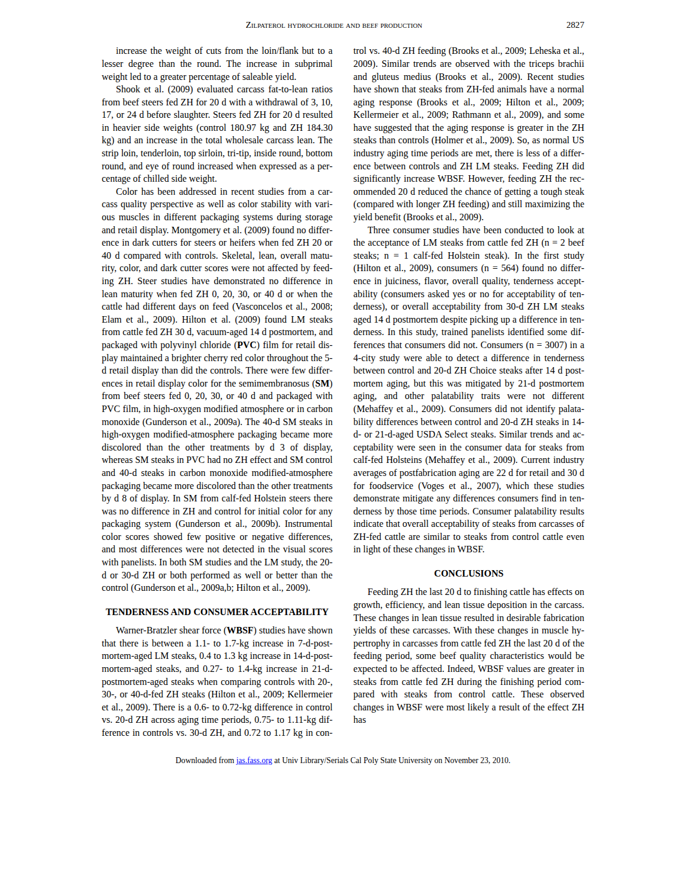Zilpaterol hydrochloride and beef production 2827
increase the weight of cuts from the loin/flank but to a lesser degree than the round. The increase in subprimal weight led to a greater percentage of saleable yield.
Shook et al. (2009) evaluated carcass fat-to-lean ratios from beef steers fed ZH for 20 d with a withdrawal of 3, 10, 17, or 24 d before slaughter. Steers fed ZH for 20 d resulted in heavier side weights (control 180.97 kg and ZH 184.30 kg) and an increase in the total wholesale carcass lean. The strip loin, tenderloin, top sirloin, tri-tip, inside round, bottom round, and eye of round increased when expressed as a percentage of chilled side weight.
Color has been addressed in recent studies from a carcass quality perspective as well as color stability with various muscles in different packaging systems during storage and retail display. Montgomery et al. (2009) found no difference in dark cutters for steers or heifers when fed ZH 20 or 40 d compared with controls. Skeletal, lean, overall maturity, color, and dark cutter scores were not affected by feeding ZH. Steer studies have demonstrated no difference in lean maturity when fed ZH 0, 20, 30, or 40 d or when the cattle had different days on feed (Vasconcelos et al., 2008; Elam et al., 2009). Hilton et al. (2009) found LM steaks from cattle fed ZH 30 d, vacuum-aged 14 d postmortem, and packaged with polyvinyl chloride (PVC) film for retail display maintained a brighter cherry red color throughout the 5-d retail display than did the controls. There were few differences in retail display color for the semimembranosus (SM) from beef steers fed 0, 20, 30, or 40 d and packaged with PVC film, in high-oxygen modified atmosphere or in carbon monoxide (Gunderson et al., 2009a). The 40-d SM steaks in high-oxygen modified-atmosphere packaging became more discolored than the other treatments by d 3 of display, whereas SM steaks in PVC had no ZH effect and SM control and 40-d steaks in carbon monoxide modified-atmosphere packaging became more discolored than the other treatments by d 8 of display. In SM from calf-fed Holstein steers there was no difference in ZH and control for initial color for any packaging system (Gunderson et al., 2009b). Instrumental color scores showed few positive or negative differences, and most differences were not detected in the visual scores with panelists. In both SM studies and the LM study, the 20-d or 30-d ZH or both performed as well or better than the control (Gunderson et al., 2009a,b; Hilton et al., 2009).
Tenderness and Consumer Acceptability
Warner-Bratzler shear force (WBSF) studies have shown that there is between a 1.1- to 1.7-kg increase in 7-d-postmortem-aged LM steaks, 0.4 to 1.3 kg increase in 14-d-postmortem-aged steaks, and 0.27- to 1.4-kg increase in 21-d-postmortem-aged steaks when comparing controls with 20-, 30-, or 40-d-fed ZH steaks (Hilton et al., 2009; Kellermeier et al., 2009). There is a 0.6- to 0.72-kg difference in control vs. 20-d ZH across aging time periods, 0.75- to 1.11-kg difference in controls vs. 30-d ZH, and 0.72 to 1.17 kg in control vs. 40-d ZH feeding (Brooks et al., 2009; Leheska et al., 2009). Similar trends are observed with the triceps brachii and gluteus medius (Brooks et al., 2009). Recent studies have shown that steaks from ZH-fed animals have a normal aging response (Brooks et al., 2009; Hilton et al., 2009; Kellermeier et al., 2009; Rathmann et al., 2009), and some have suggested that the aging response is greater in the ZH steaks than controls (Holmer et al., 2009). So, as normal US industry aging time periods are met, there is less of a difference between controls and ZH LM steaks. Feeding ZH did significantly increase WBSF. However, feeding ZH the recommended 20 d reduced the chance of getting a tough steak (compared with longer ZH feeding) and still maximizing the yield benefit (Brooks et al., 2009).
Three consumer studies have been conducted to look at the acceptance of LM steaks from cattle fed ZH (n = 2 beef steaks; n = 1 calf-fed Holstein steak). In the first study (Hilton et al., 2009), consumers (n = 564) found no difference in juiciness, flavor, overall quality, tenderness acceptability (consumers asked yes or no for acceptability of tenderness), or overall acceptability from 30-d ZH LM steaks aged 14 d postmortem despite picking up a difference in tenderness. In this study, trained panelists identified some differences that consumers did not. Consumers (n = 3007) in a 4-city study were able to detect a difference in tenderness between control and 20-d ZH Choice steaks after 14 d postmortem aging, but this was mitigated by 21-d postmortem aging, and other palatability traits were not different (Mehaffey et al., 2009). Consumers did not identify palatability differences between control and 20-d ZH steaks in 14-d- or 21-d-aged USDA Select steaks. Similar trends and acceptability were seen in the consumer data for steaks from calf-fed Holsteins (Mehaffey et al., 2009). Current industry averages of postfabrication aging are 22 d for retail and 30 d for foodservice (Voges et al., 2007), which these studies demonstrate mitigate any differences consumers find in tenderness by those time periods. Consumer palatability results indicate that overall acceptability of steaks from carcasses of ZH-fed cattle are similar to steaks from control cattle even in light of these changes in WBSF.
Conclusions
Feeding ZH the last 20 d to finishing cattle has effects on growth, efficiency, and lean tissue deposition in the carcass. These changes in lean tissue resulted in desirable fabrication yields of these carcasses. With these changes in muscle hypertrophy in carcasses from cattle fed ZH the last 20 d of the feeding period, some beef quality characteristics would be expected to be affected. Indeed, WBSF values are greater in steaks from cattle fed ZH during the finishing period compared with steaks from control cattle. These observed changes in WBSF were most likely a result of the effect ZH has
Downloaded from jas.fass.org at Univ Library/Serials Cal Poly State University on November 23, 2010.